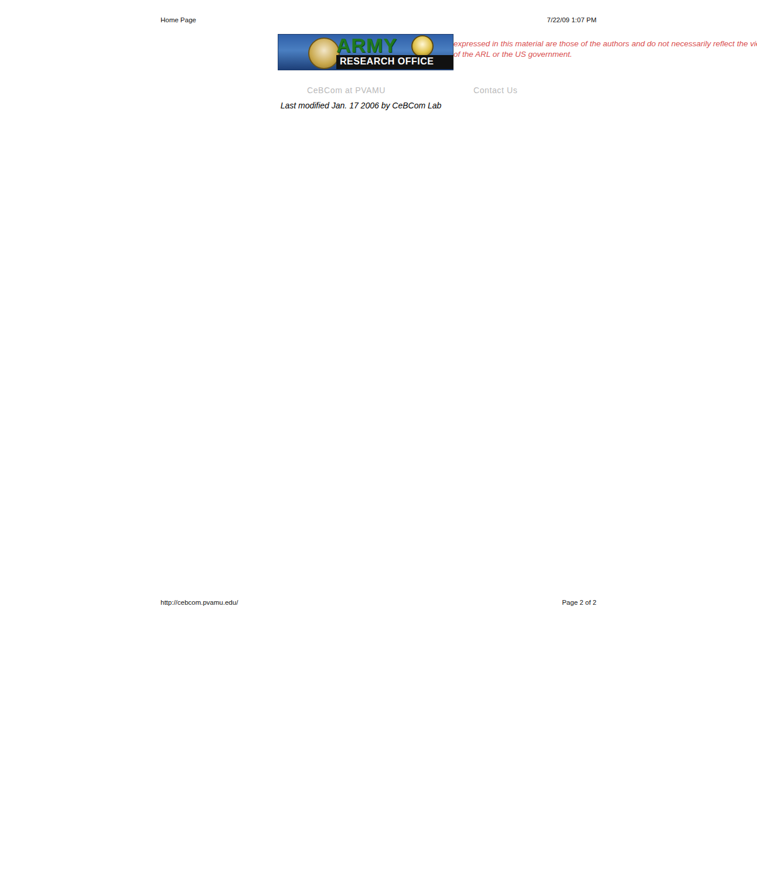Home Page
7/22/09 1:07 PM
ARMY
RESEARCH OFFICE
expressed in this material are those of the authors and do not necessarily reflect the views of the ARL or the US government.
CeBCom at PVAMU Contact Us
Last modified Jan. 17 2006 by CeBCom Lab
http://cebcom.pvamu.edu/
Page 2 of 2